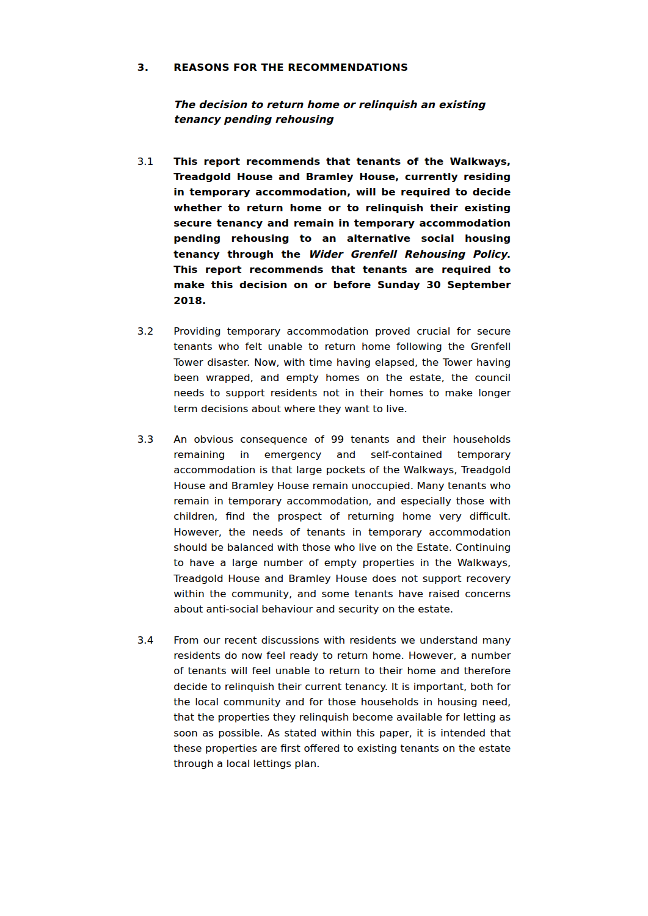3. REASONS FOR THE RECOMMENDATIONS
The decision to return home or relinquish an existing tenancy pending rehousing
3.1
This report recommends that tenants of the Walkways, Treadgold House and Bramley House, currently residing in temporary accommodation, will be required to decide whether to return home or to relinquish their existing secure tenancy and remain in temporary accommodation pending rehousing to an alternative social housing tenancy through the Wider Grenfell Rehousing Policy. This report recommends that tenants are required to make this decision on or before Sunday 30 September 2018.
3.2
Providing temporary accommodation proved crucial for secure tenants who felt unable to return home following the Grenfell Tower disaster. Now, with time having elapsed, the Tower having been wrapped, and empty homes on the estate, the council needs to support residents not in their homes to make longer term decisions about where they want to live.
3.3
An obvious consequence of 99 tenants and their households remaining in emergency and self-contained temporary accommodation is that large pockets of the Walkways, Treadgold House and Bramley House remain unoccupied. Many tenants who remain in temporary accommodation, and especially those with children, find the prospect of returning home very difficult. However, the needs of tenants in temporary accommodation should be balanced with those who live on the Estate. Continuing to have a large number of empty properties in the Walkways, Treadgold House and Bramley House does not support recovery within the community, and some tenants have raised concerns about anti-social behaviour and security on the estate.
3.4
From our recent discussions with residents we understand many residents do now feel ready to return home. However, a number of tenants will feel unable to return to their home and therefore decide to relinquish their current tenancy. It is important, both for the local community and for those households in housing need, that the properties they relinquish become available for letting as soon as possible. As stated within this paper, it is intended that these properties are first offered to existing tenants on the estate through a local lettings plan.